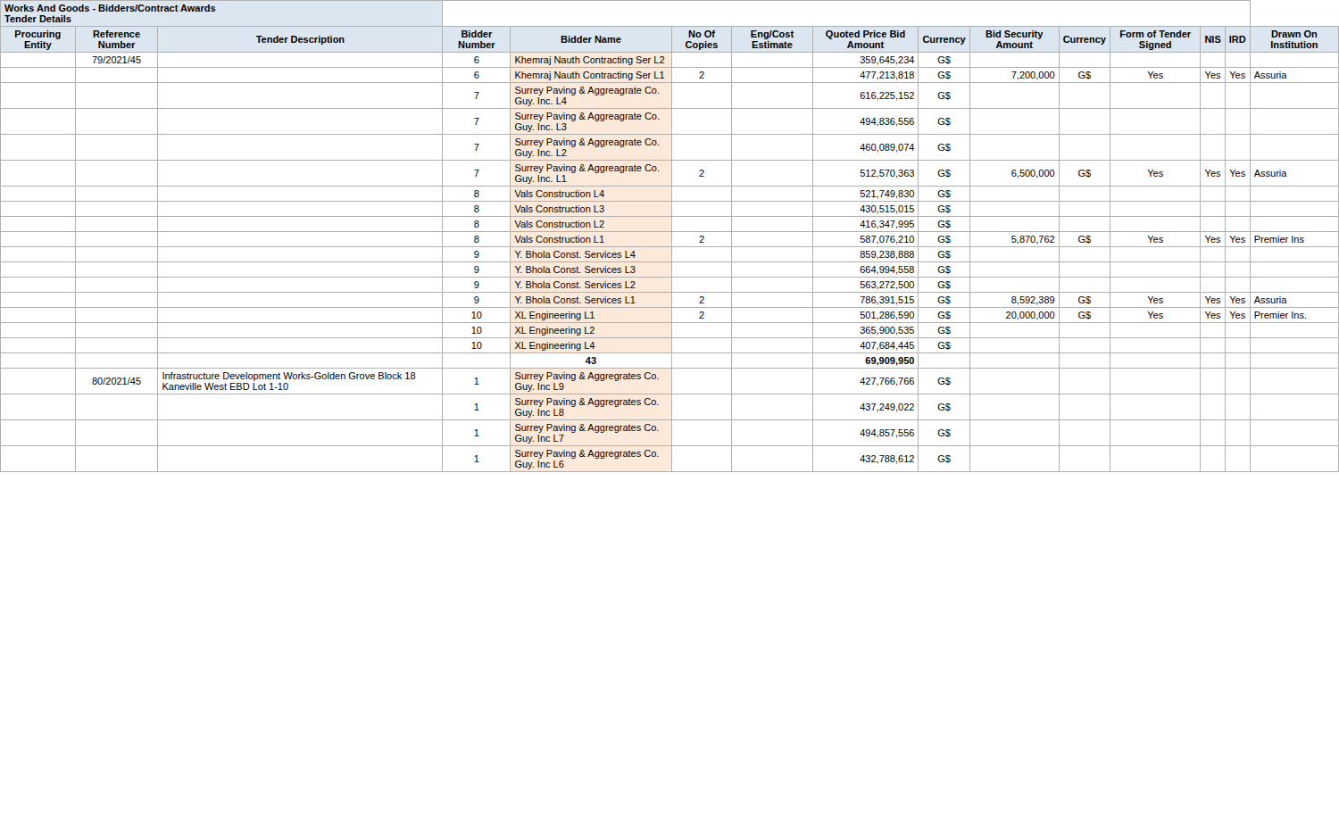| Works And Goods - Bidders/Contract Awards Tender Details | |
| --- | --- |
| Procuring Entity | Reference Number | Tender Description | Bidder Number | Bidder Name | No Of Copies | Eng/Cost Estimate | Quoted Price Bid Amount | Currency | Bid Security Amount | Currency | Form of Tender Signed | NIS | IRD | Drawn On Institution |
| | 79/2021/45 | | 6 | Khemraj Nauth Contracting Ser L2 | | | 359,645,234 | G$ | | | | | | |
| | | | 6 | Khemraj Nauth Contracting Ser L1 | 2 | | 477,213,818 | G$ | 7,200,000 | G$ | Yes | Yes | Yes | Assuria |
| | | | 7 | Surrey Paving & Aggreagrate Co. Guy. Inc. L4 | | | 616,225,152 | G$ | | | | | | |
| | | | 7 | Surrey Paving & Aggreagrate Co. Guy. Inc. L3 | | | 494,836,556 | G$ | | | | | | |
| | | | 7 | Surrey Paving & Aggreagrate Co. Guy. Inc. L2 | | | 460,089,074 | G$ | | | | | | |
| | | | 7 | Surrey Paving & Aggreagrate Co. Guy. Inc. L1 | 2 | | 512,570,363 | G$ | 6,500,000 | G$ | Yes | Yes | Yes | Assuria |
| | | | 8 | Vals Construction L4 | | | 521,749,830 | G$ | | | | | | |
| | | | 8 | Vals Construction L3 | | | 430,515,015 | G$ | | | | | | |
| | | | 8 | Vals Construction L2 | | | 416,347,995 | G$ | | | | | | |
| | | | 8 | Vals Construction L1 | 2 | | 587,076,210 | G$ | 5,870,762 | G$ | Yes | Yes | Yes | Premier Ins |
| | | | 9 | Y. Bhola Const. Services L4 | | | 859,238,888 | G$ | | | | | | |
| | | | 9 | Y. Bhola Const. Services L3 | | | 664,994,558 | G$ | | | | | | |
| | | | 9 | Y. Bhola Const. Services L2 | | | 563,272,500 | G$ | | | | | | |
| | | | 9 | Y. Bhola Const. Services L1 | 2 | | 786,391,515 | G$ | 8,592,389 | G$ | Yes | Yes | Yes | Assuria |
| | | | 10 | XL Engineering L1 | 2 | | 501,286,590 | G$ | 20,000,000 | G$ | Yes | Yes | Yes | Premier Ins. |
| | | | 10 | XL Engineering L2 | | | 365,900,535 | G$ | | | | | | |
| | | | 10 | XL Engineering L4 | | | 407,684,445 | G$ | | | | | | |
| | | | | 43 | | | 69,909,950 | | | | | | | |
| | 80/2021/45 | Infrastructure Development Works-Golden Grove Block 18 Kaneville West EBD Lot 1-10 | 1 | Surrey Paving & Aggregrates Co. Guy. Inc L9 | | | 427,766,766 | G$ | | | | | | |
| | | | 1 | Surrey Paving & Aggregrates Co. Guy. Inc L8 | | | 437,249,022 | G$ | | | | | | |
| | | | 1 | Surrey Paving & Aggregrates Co. Guy. Inc L7 | | | 494,857,556 | G$ | | | | | | |
| | | | 1 | Surrey Paving & Aggregrates Co. Guy. Inc L6 | | | 432,788,612 | G$ | | | | | | |